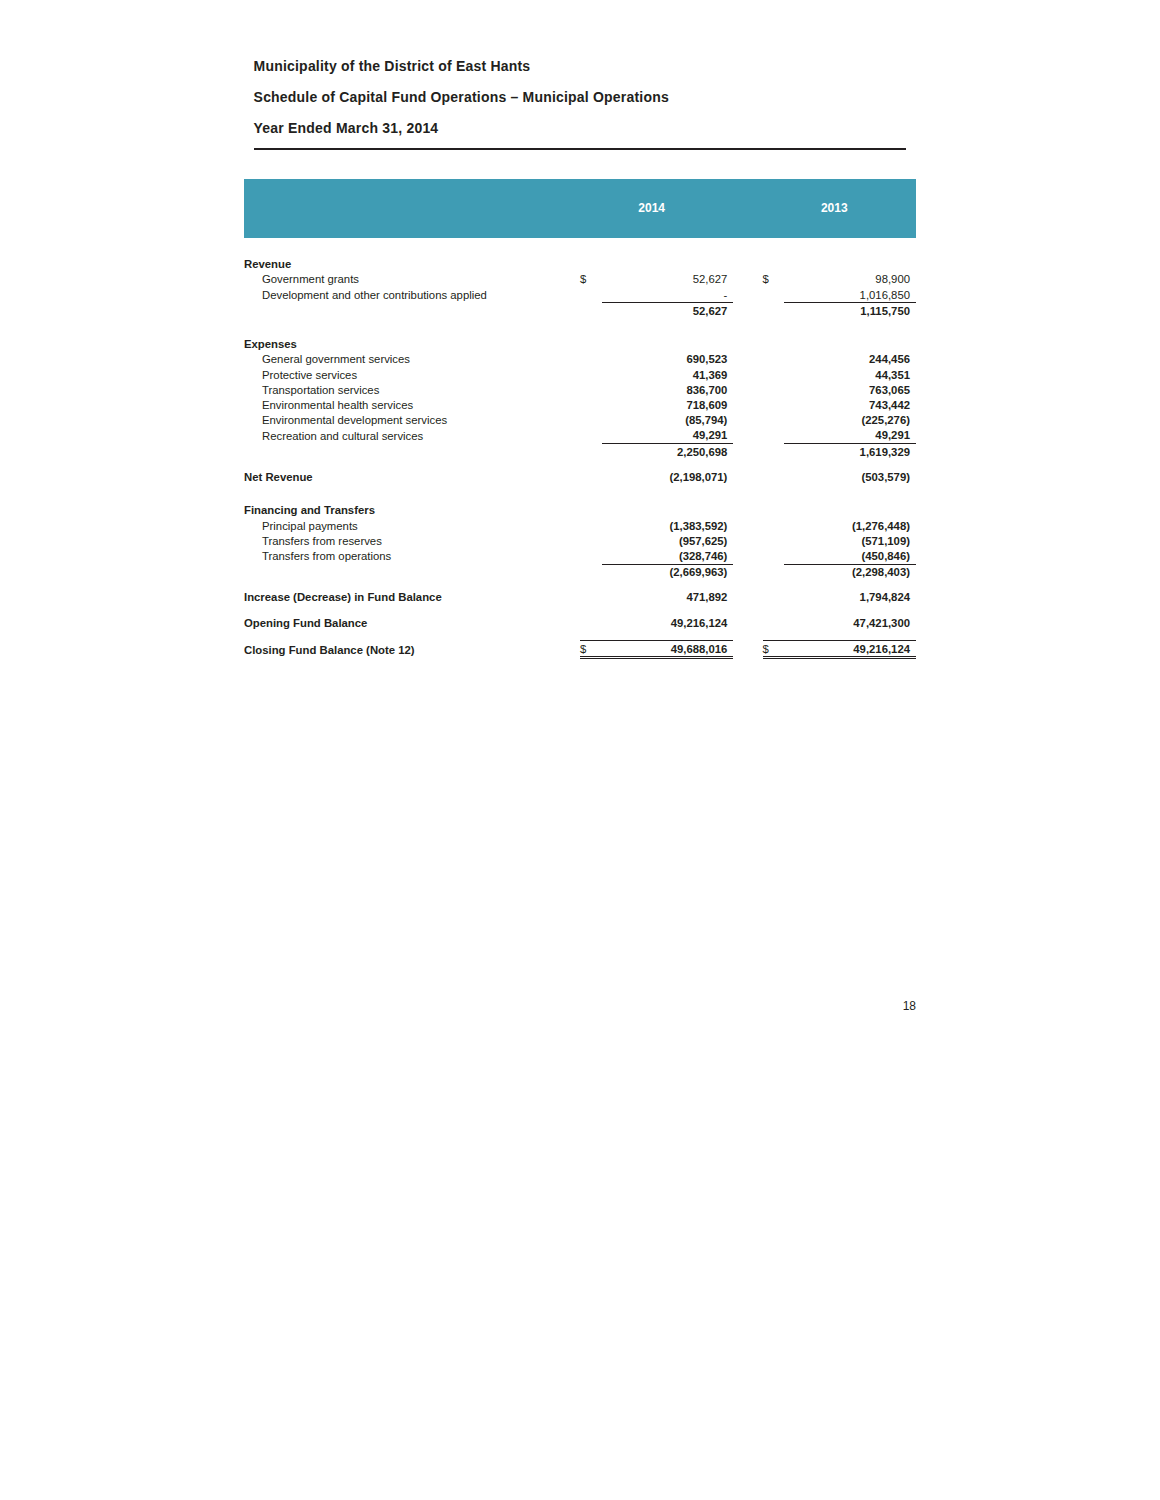Municipality of the District of East Hants
Schedule of Capital Fund Operations – Municipal Operations
Year Ended March 31, 2014
| | 2014 | | 2013 |
| --- | --- | --- | --- |
| Revenue | | | | | |
| Government grants | $ | 52,627 | | $ | 98,900 |
| Development and other contributions applied | | - | | | 1,016,850 |
| | | 52,627 | | | 1,115,750 |
| Expenses | | | | | |
| General government services | | 690,523 | | | 244,456 |
| Protective services | | 41,369 | | | 44,351 |
| Transportation services | | 836,700 | | | 763,065 |
| Environmental health services | | 718,609 | | | 743,442 |
| Environmental development services | | (85,794) | | | (225,276) |
| Recreation and cultural services | | 49,291 | | | 49,291 |
| | | 2,250,698 | | | 1,619,329 |
| Net Revenue | | (2,198,071) | | | (503,579) |
| Financing and Transfers | | | | | |
| Principal payments | | (1,383,592) | | | (1,276,448) |
| Transfers from reserves | | (957,625) | | | (571,109) |
| Transfers from operations | | (328,746) | | | (450,846) |
| | | (2,669,963) | | | (2,298,403) |
| Increase (Decrease) in Fund Balance | | 471,892 | | | 1,794,824 |
| Opening Fund Balance | | 49,216,124 | | | 47,421,300 |
| Closing Fund Balance (Note 12) | $ | 49,688,016 | | $ | 49,216,124 |
18